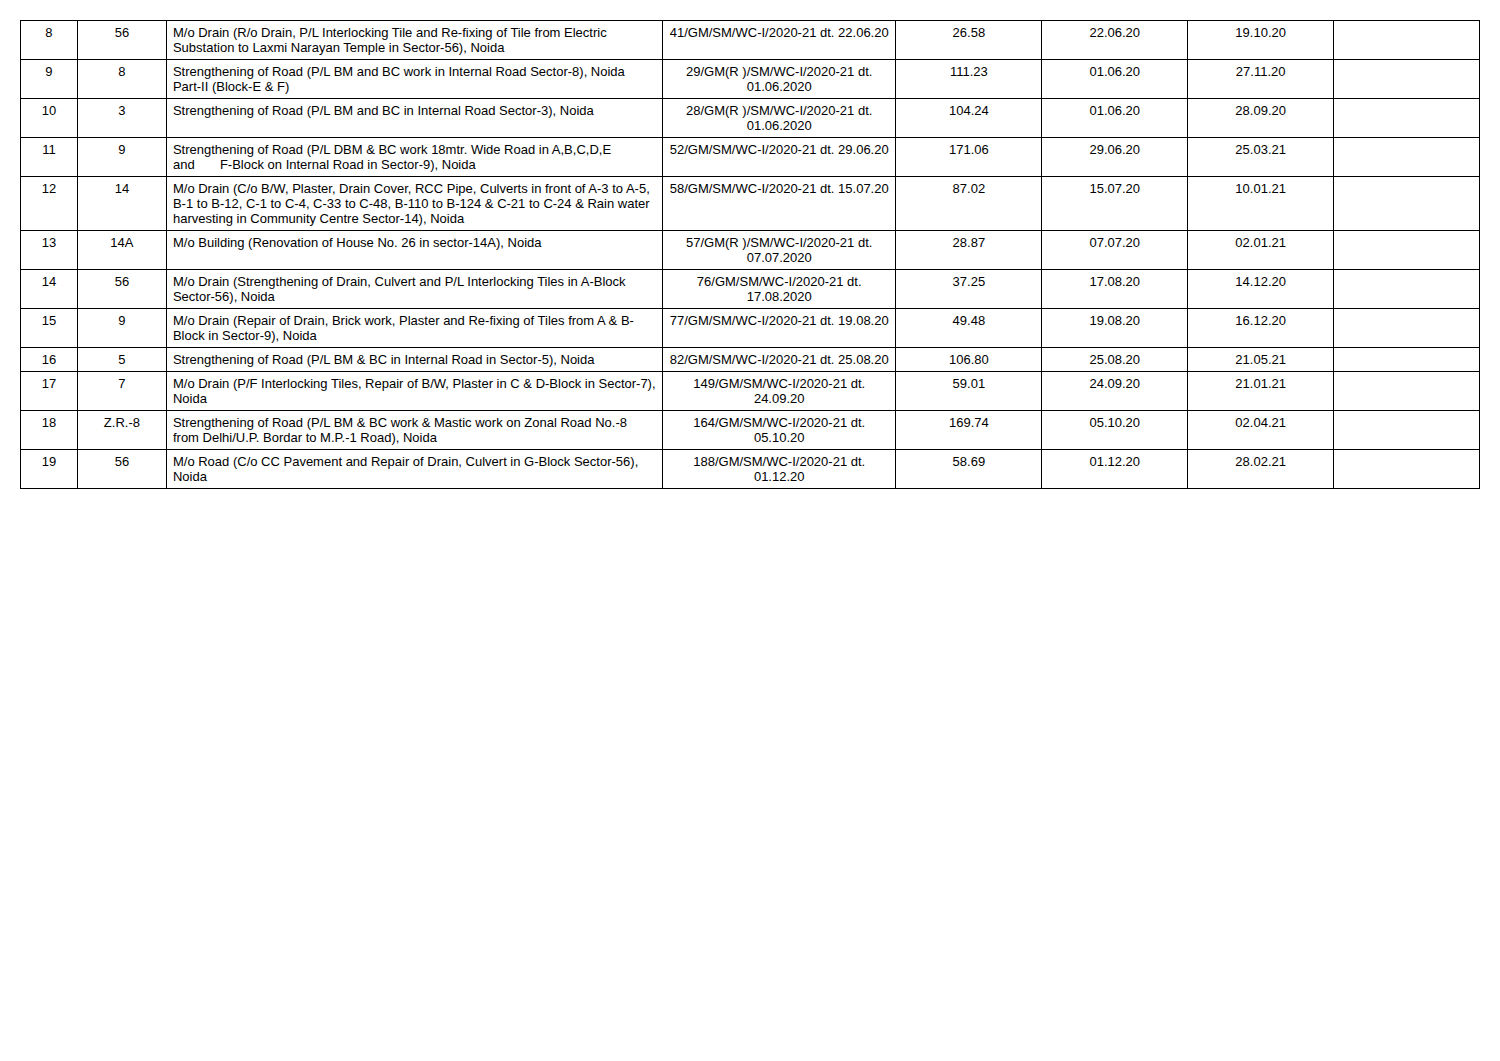| 8 | 56 | M/o Drain (R/o Drain, P/L Interlocking Tile and Re-fixing of Tile from Electric Substation to Laxmi Narayan Temple in Sector-56), Noida | 41/GM/SM/WC-I/2020-21 dt. 22.06.20 | 26.58 | 22.06.20 | 19.10.20 | |
| 9 | 8 | Strengthening of Road (P/L BM and BC work in Internal Road Sector-8), Noida Part-II (Block-E & F) | 29/GM(R )/SM/WC-I/2020-21 dt. 01.06.2020 | 111.23 | 01.06.20 | 27.11.20 | |
| 10 | 3 | Strengthening of Road (P/L BM and BC in Internal Road Sector-3), Noida | 28/GM(R )/SM/WC-I/2020-21 dt. 01.06.2020 | 104.24 | 01.06.20 | 28.09.20 | |
| 11 | 9 | Strengthening of Road (P/L DBM & BC work 18mtr. Wide Road in A,B,C,D,E and F-Block on Internal Road in Sector-9), Noida | 52/GM/SM/WC-I/2020-21 dt. 29.06.20 | 171.06 | 29.06.20 | 25.03.21 | |
| 12 | 14 | M/o Drain (C/o B/W, Plaster, Drain Cover, RCC Pipe, Culverts in front of A-3 to A-5, B-1 to B-12, C-1 to C-4, C-33 to C-48, B-110 to B-124 & C-21 to C-24 & Rain water harvesting in Community Centre Sector-14), Noida | 58/GM/SM/WC-I/2020-21 dt. 15.07.20 | 87.02 | 15.07.20 | 10.01.21 | |
| 13 | 14A | M/o Building (Renovation of House No. 26 in sector-14A), Noida | 57/GM(R )/SM/WC-I/2020-21 dt. 07.07.2020 | 28.87 | 07.07.20 | 02.01.21 | |
| 14 | 56 | M/o Drain (Strengthening of Drain, Culvert and P/L Interlocking Tiles in A-Block Sector-56), Noida | 76/GM/SM/WC-I/2020-21 dt. 17.08.2020 | 37.25 | 17.08.20 | 14.12.20 | |
| 15 | 9 | M/o Drain (Repair of Drain, Brick work, Plaster and Re-fixing of Tiles from A & B-Block in Sector-9), Noida | 77/GM/SM/WC-I/2020-21 dt. 19.08.20 | 49.48 | 19.08.20 | 16.12.20 | |
| 16 | 5 | Strengthening of Road (P/L BM & BC in Internal Road in Sector-5), Noida | 82/GM/SM/WC-I/2020-21 dt. 25.08.20 | 106.80 | 25.08.20 | 21.05.21 | |
| 17 | 7 | M/o Drain (P/F Interlocking Tiles, Repair of B/W, Plaster in C & D-Block in Sector-7), Noida | 149/GM/SM/WC-I/2020-21 dt. 24.09.20 | 59.01 | 24.09.20 | 21.01.21 | |
| 18 | Z.R.-8 | Strengthening of Road (P/L BM & BC work & Mastic work on Zonal Road No.-8 from Delhi/U.P. Bordar to M.P.-1 Road), Noida | 164/GM/SM/WC-I/2020-21 dt. 05.10.20 | 169.74 | 05.10.20 | 02.04.21 | |
| 19 | 56 | M/o Road (C/o CC Pavement and Repair of Drain, Culvert in G-Block Sector-56), Noida | 188/GM/SM/WC-I/2020-21 dt. 01.12.20 | 58.69 | 01.12.20 | 28.02.21 | |